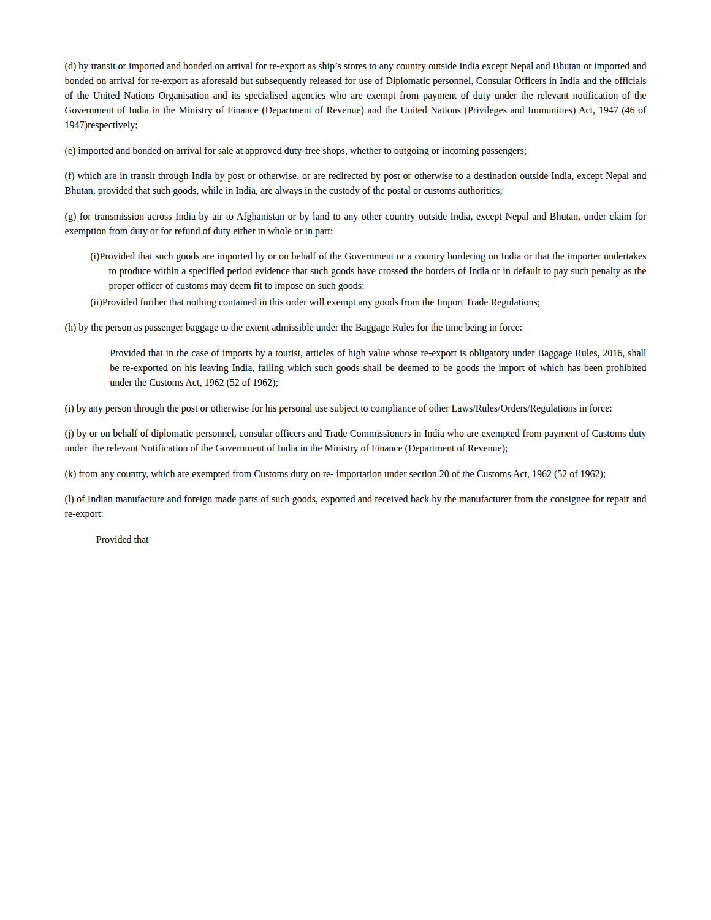(d) by transit or imported and bonded on arrival for re-export as ship’s stores to any country outside India except Nepal and Bhutan or imported and bonded on arrival for re-export as aforesaid but subsequently released for use of Diplomatic personnel, Consular Officers in India and the officials of the United Nations Organisation and its specialised agencies who are exempt from payment of duty under the relevant notification of the Government of India in the Ministry of Finance (Department of Revenue) and the United Nations (Privileges and Immunities) Act, 1947 (46 of 1947)respectively;
(e) imported and bonded on arrival for sale at approved duty-free shops, whether to outgoing or incoming passengers;
(f) which are in transit through India by post or otherwise, or are redirected by post or otherwise to a destination outside India, except Nepal and Bhutan, provided that such goods, while in India, are always in the custody of the postal or customs authorities;
(g) for transmission across India by air to Afghanistan or by land to any other country outside India, except Nepal and Bhutan, under claim for exemption from duty or for refund of duty either in whole or in part:
(i)Provided that such goods are imported by or on behalf of the Government or a country bordering on India or that the importer undertakes to produce within a specified period evidence that such goods have crossed the borders of India or in default to pay such penalty as the proper officer of customs may deem fit to impose on such goods:
(ii)Provided further that nothing contained in this order will exempt any goods from the Import Trade Regulations;
(h) by the person as passenger baggage to the extent admissible under the Baggage Rules for the time being in force:
Provided that in the case of imports by a tourist, articles of high value whose re-export is obligatory under Baggage Rules, 2016, shall be re-exported on his leaving India, failing which such goods shall be deemed to be goods the import of which has been prohibited under the Customs Act, 1962 (52 of 1962);
(i) by any person through the post or otherwise for his personal use subject to compliance of other Laws/Rules/Orders/Regulations in force:
(j) by or on behalf of diplomatic personnel, consular officers and Trade Commissioners in India who are exempted from payment of Customs duty under the relevant Notification of the Government of India in the Ministry of Finance (Department of Revenue);
(k) from any country, which are exempted from Customs duty on re- importation under section 20 of the Customs Act, 1962 (52 of 1962);
(l) of Indian manufacture and foreign made parts of such goods, exported and received back by the manufacturer from the consignee for repair and re-export:
Provided that